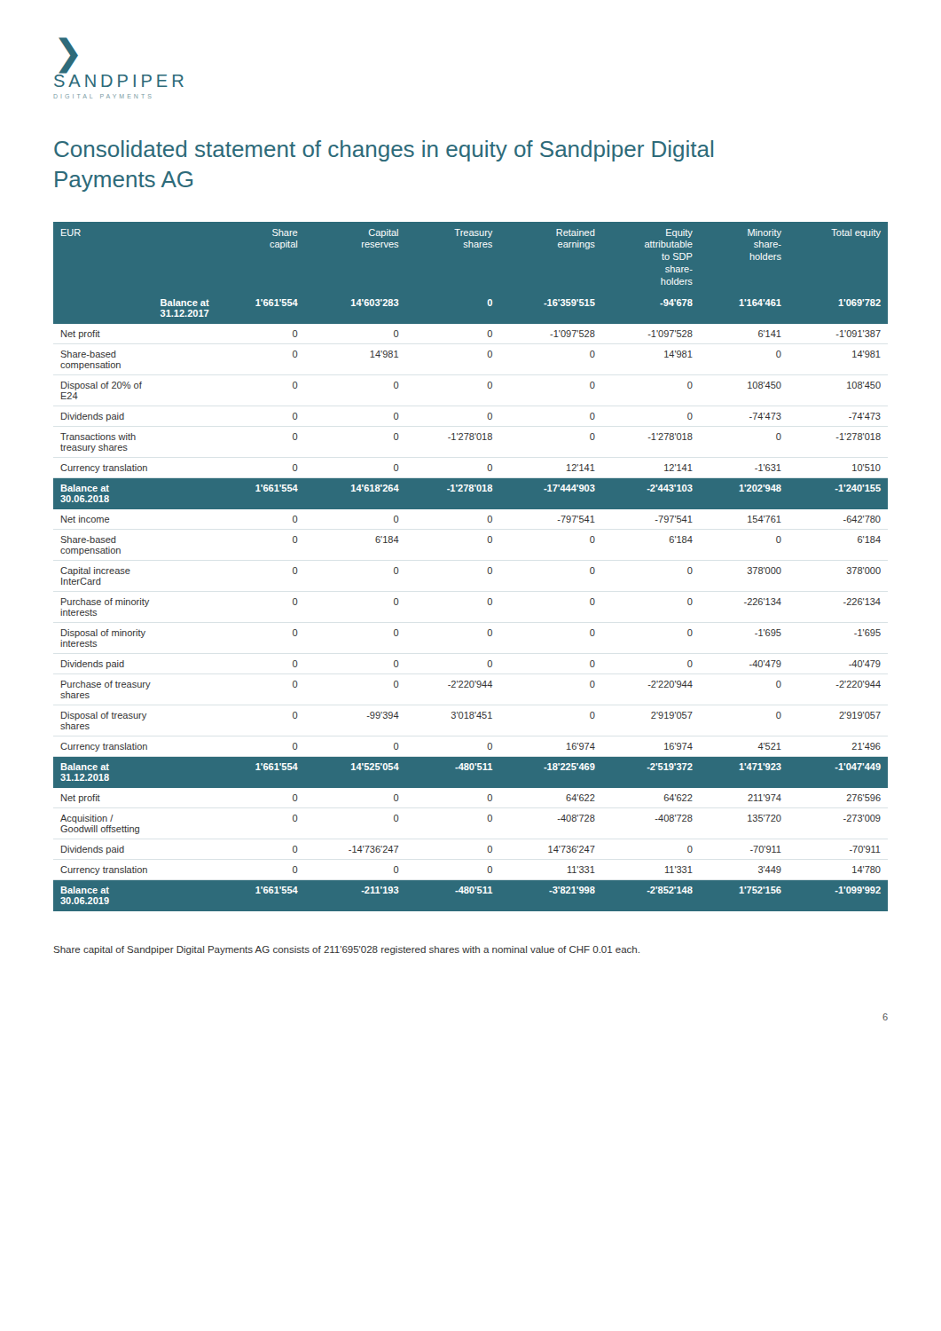❯
SANDPIPER
DIGITAL PAYMENTS
Consolidated statement of changes in equity of Sandpiper Digital
Payments AG
| EUR | Share capital | Capital reserves | Treasury shares | Retained earnings | Equity attributable to SDP share- holders | Minority share- holders | Total equity |
| --- | --- | --- | --- | --- | --- | --- | --- |
| Balance at 31.12.2017 | 1'661'554 | 14'603'283 | 0 | -16'359'515 | -94'678 | 1'164'461 | 1'069'782 |
| Net profit | 0 | 0 | 0 | -1'097'528 | -1'097'528 | 6'141 | -1'091'387 |
| Share-based compensation | 0 | 14'981 | 0 | 0 | 14'981 | 0 | 14'981 |
| Disposal of 20% of E24 | 0 | 0 | 0 | 0 | 0 | 108'450 | 108'450 |
| Dividends paid | 0 | 0 | 0 | 0 | 0 | -74'473 | -74'473 |
| Transactions with treasury shares | 0 | 0 | -1'278'018 | 0 | -1'278'018 | 0 | -1'278'018 |
| Currency translation | 0 | 0 | 0 | 12'141 | 12'141 | -1'631 | 10'510 |
| Balance at 30.06.2018 | 1'661'554 | 14'618'264 | -1'278'018 | -17'444'903 | -2'443'103 | 1'202'948 | -1'240'155 |
| Net income | 0 | 0 | 0 | -797'541 | -797'541 | 154'761 | -642'780 |
| Share-based compensation | 0 | 6'184 | 0 | 0 | 6'184 | 0 | 6'184 |
| Capital increase InterCard | 0 | 0 | 0 | 0 | 0 | 378'000 | 378'000 |
| Purchase of minority interests | 0 | 0 | 0 | 0 | 0 | -226'134 | -226'134 |
| Disposal of minority interests | 0 | 0 | 0 | 0 | 0 | -1'695 | -1'695 |
| Dividends paid | 0 | 0 | 0 | 0 | 0 | -40'479 | -40'479 |
| Purchase of treasury shares | 0 | 0 | -2'220'944 | 0 | -2'220'944 | 0 | -2'220'944 |
| Disposal of treasury shares | 0 | -99'394 | 3'018'451 | 0 | 2'919'057 | 0 | 2'919'057 |
| Currency translation | 0 | 0 | 0 | 16'974 | 16'974 | 4'521 | 21'496 |
| Balance at 31.12.2018 | 1'661'554 | 14'525'054 | -480'511 | -18'225'469 | -2'519'372 | 1'471'923 | -1'047'449 |
| Net profit | 0 | 0 | 0 | 64'622 | 64'622 | 211'974 | 276'596 |
| Acquisition / Goodwill offsetting | 0 | 0 | 0 | -408'728 | -408'728 | 135'720 | -273'009 |
| Dividends paid | 0 | -14'736'247 | 0 | 14'736'247 | 0 | -70'911 | -70'911 |
| Currency translation | 0 | 0 | 0 | 11'331 | 11'331 | 3'449 | 14'780 |
| Balance at 30.06.2019 | 1'661'554 | -211'193 | -480'511 | -3'821'998 | -2'852'148 | 1'752'156 | -1'099'992 |
Share capital of Sandpiper Digital Payments AG consists of 211'695'028 registered shares with a nominal value of CHF 0.01 each.
6